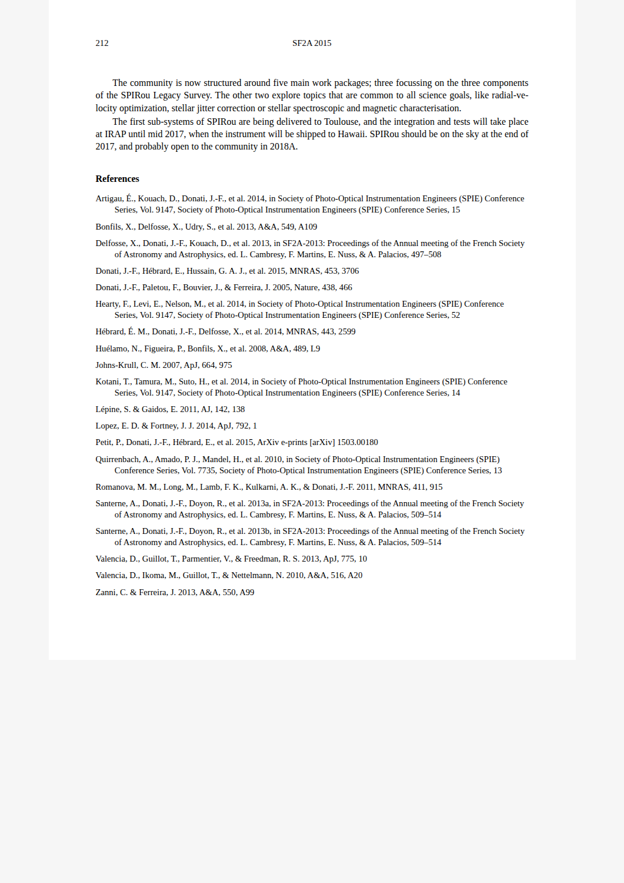212 SF2A 2015
The community is now structured around five main work packages; three focussing on the three components of the SPIRou Legacy Survey. The other two explore topics that are common to all science goals, like radial-velocity optimization, stellar jitter correction or stellar spectroscopic and magnetic characterisation.
The first sub-systems of SPIRou are being delivered to Toulouse, and the integration and tests will take place at IRAP until mid 2017, when the instrument will be shipped to Hawaii. SPIRou should be on the sky at the end of 2017, and probably open to the community in 2018A.
References
Artigau, É., Kouach, D., Donati, J.-F., et al. 2014, in Society of Photo-Optical Instrumentation Engineers (SPIE) Conference Series, Vol. 9147, Society of Photo-Optical Instrumentation Engineers (SPIE) Conference Series, 15
Bonfils, X., Delfosse, X., Udry, S., et al. 2013, A&A, 549, A109
Delfosse, X., Donati, J.-F., Kouach, D., et al. 2013, in SF2A-2013: Proceedings of the Annual meeting of the French Society of Astronomy and Astrophysics, ed. L. Cambresy, F. Martins, E. Nuss, & A. Palacios, 497–508
Donati, J.-F., Hébrard, E., Hussain, G. A. J., et al. 2015, MNRAS, 453, 3706
Donati, J.-F., Paletou, F., Bouvier, J., & Ferreira, J. 2005, Nature, 438, 466
Hearty, F., Levi, E., Nelson, M., et al. 2014, in Society of Photo-Optical Instrumentation Engineers (SPIE) Conference Series, Vol. 9147, Society of Photo-Optical Instrumentation Engineers (SPIE) Conference Series, 52
Hébrard, É. M., Donati, J.-F., Delfosse, X., et al. 2014, MNRAS, 443, 2599
Huélamo, N., Figueira, P., Bonfils, X., et al. 2008, A&A, 489, L9
Johns-Krull, C. M. 2007, ApJ, 664, 975
Kotani, T., Tamura, M., Suto, H., et al. 2014, in Society of Photo-Optical Instrumentation Engineers (SPIE) Conference Series, Vol. 9147, Society of Photo-Optical Instrumentation Engineers (SPIE) Conference Series, 14
Lépine, S. & Gaidos, E. 2011, AJ, 142, 138
Lopez, E. D. & Fortney, J. J. 2014, ApJ, 792, 1
Petit, P., Donati, J.-F., Hébrard, E., et al. 2015, ArXiv e-prints [arXiv] 1503.00180
Quirrenbach, A., Amado, P. J., Mandel, H., et al. 2010, in Society of Photo-Optical Instrumentation Engineers (SPIE) Conference Series, Vol. 7735, Society of Photo-Optical Instrumentation Engineers (SPIE) Conference Series, 13
Romanova, M. M., Long, M., Lamb, F. K., Kulkarni, A. K., & Donati, J.-F. 2011, MNRAS, 411, 915
Santerne, A., Donati, J.-F., Doyon, R., et al. 2013a, in SF2A-2013: Proceedings of the Annual meeting of the French Society of Astronomy and Astrophysics, ed. L. Cambresy, F. Martins, E. Nuss, & A. Palacios, 509–514
Santerne, A., Donati, J.-F., Doyon, R., et al. 2013b, in SF2A-2013: Proceedings of the Annual meeting of the French Society of Astronomy and Astrophysics, ed. L. Cambresy, F. Martins, E. Nuss, & A. Palacios, 509–514
Valencia, D., Guillot, T., Parmentier, V., & Freedman, R. S. 2013, ApJ, 775, 10
Valencia, D., Ikoma, M., Guillot, T., & Nettelmann, N. 2010, A&A, 516, A20
Zanni, C. & Ferreira, J. 2013, A&A, 550, A99